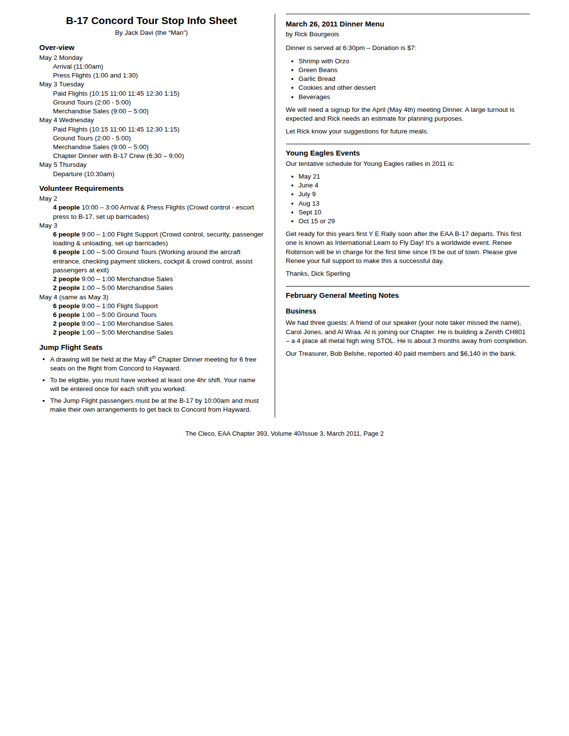B-17 Concord Tour Stop Info Sheet
By Jack Davi (the “Man”)
Over-view
May 2 Monday
Arrival (11:00am)
Press Flights (1:00 and 1:30)
May 3 Tuesday
Paid Flights (10:15 11:00 11:45 12:30 1:15)
Ground Tours (2:00 - 5:00)
Merchandise Sales (9:00 – 5:00)
May 4 Wednesday
Paid Flights (10:15 11:00 11:45 12:30 1:15)
Ground Tours (2:00 - 5:00)
Merchandise Sales (9:00 – 5:00)
Chapter Dinner with B-17 Crew (6:30 – 9:00)
May 5 Thursday
Departure (10:30am)
Volunteer Requirements
May 2
4 people 10:00 – 3:00 Arrival & Press Flights (Crowd control - escort press to B-17, set up barricades)
May 3
6 people 9:00 – 1:00 Flight Support (Crowd control, security, passenger loading & unloading, set up barricades)
6 people 1:00 – 5:00 Ground Tours (Working around the aircraft entrance, checking payment stickers, cockpit & crowd control, assist passengers at exit)
2 people 9:00 – 1:00 Merchandise Sales
2 people 1:00 – 5:00 Merchandise Sales
May 4 (same as May 3)
6 people 9:00 – 1:00 Flight Support
6 people 1:00 – 5:00 Ground Tours
2 people 9:00 – 1:00 Merchandise Sales
2 people 1:00 – 5:00 Merchandise Sales
Jump Flight Seats
A drawing will be held at the May 4th Chapter Dinner meeting for 6 free seats on the flight from Concord to Hayward.
To be eligible, you must have worked at least one 4hr shift. Your name will be entered once for each shift you worked.
The Jump Flight passengers must be at the B-17 by 10:00am and must make their own arrangements to get back to Concord from Hayward.
March 26, 2011 Dinner Menu
by Rick Bourgeois
Dinner is served at 6:30pm – Donation is $7:
Shrimp with Orzo
Green Beans
Garlic Bread
Cookies and other dessert
Beverages
We will need a signup for the April (May 4th) meeting Dinner. A large turnout is expected and Rick needs an estimate for planning purposes.
Let Rick know your suggestions for future meals.
Young Eagles Events
Our tentative schedule for Young Eagles rallies in 2011 is:
May 21
June 4
July 9
Aug 13
Sept 10
Oct 15 or 29
Get ready for this years first Y E Rally soon after the EAA B-17 departs. This first one is known as International Learn to Fly Day! It's a worldwide event. Renee Robinson will be in charge for the first time since I'll be out of town. Please give Renee your full support to make this a successful day.
Thanks, Dick Sperling
February General Meeting Notes
Business
We had three guests: A friend of our speaker (your note taker missed the name), Carol Jones, and Al Wraa. Al is joining our Chapter. He is building a Zenith CH801 – a 4 place all metal high wing STOL. He is about 3 months away from completion.
Our Treasurer, Bob Belshe, reported 40 paid members and $6,140 in the bank.
The Cleco, EAA Chapter 393, Volume 40/Issue 3, March 2011, Page 2